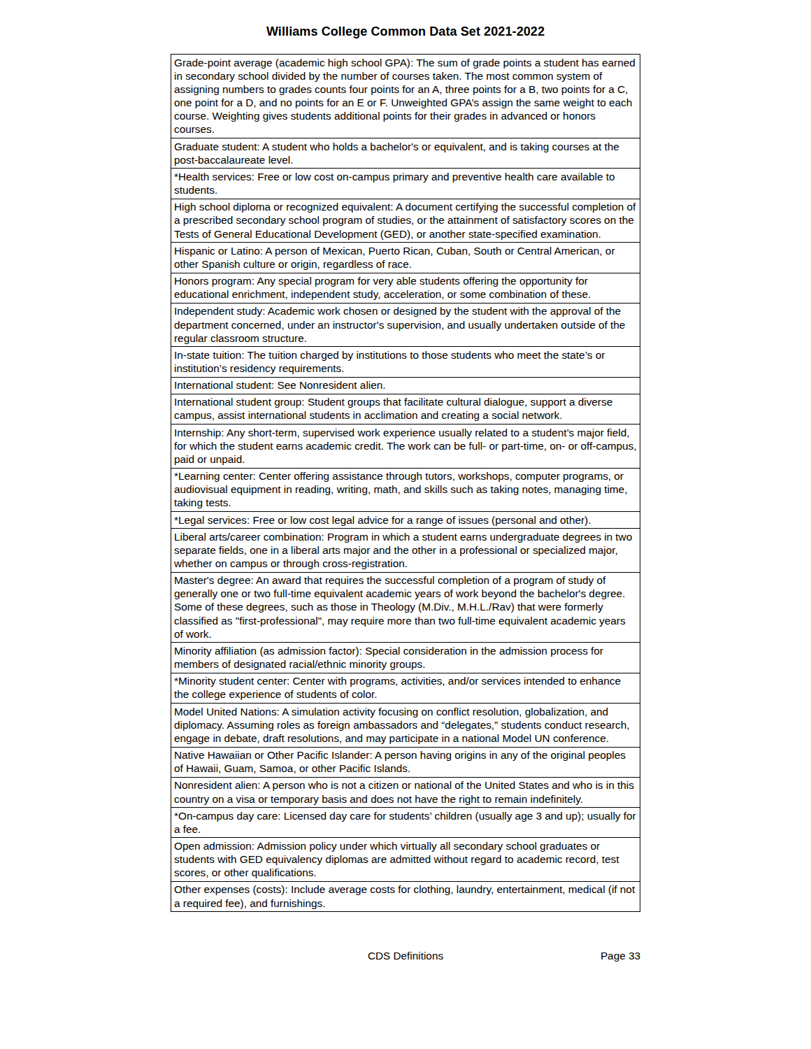Williams College Common Data Set 2021-2022
| Grade-point average (academic high school GPA): The sum of grade points a student has earned in secondary school divided by the number of courses taken. The most common system of assigning numbers to grades counts four points for an A, three points for a B, two points for a C, one point for a D, and no points for an E or F. Unweighted GPA’s assign the same weight to each course. Weighting gives students additional points for their grades in advanced or honors courses. |
| Graduate student: A student who holds a bachelor's or equivalent, and is taking courses at the post-baccalaureate level. |
| *Health services: Free or low cost on-campus primary and preventive health care available to students. |
| High school diploma or recognized equivalent: A document certifying the successful completion of a prescribed secondary school program of studies, or the attainment of satisfactory scores on the Tests of General Educational Development (GED), or another state-specified examination. |
| Hispanic or Latino: A person of Mexican, Puerto Rican, Cuban, South or Central American, or other Spanish culture or origin, regardless of race. |
| Honors program: Any special program for very able students offering the opportunity for educational enrichment, independent study, acceleration, or some combination of these. |
| Independent study: Academic work chosen or designed by the student with the approval of the department concerned, under an instructor's supervision, and usually undertaken outside of the regular classroom structure. |
| In-state tuition: The tuition charged by institutions to those students who meet the state’s or institution’s residency requirements. |
| International student: See Nonresident alien. |
| International student group: Student groups that facilitate cultural dialogue, support a diverse campus, assist international students in acclimation and creating a social network. |
| Internship: Any short-term, supervised work experience usually related to a student’s major field, for which the student earns academic credit. The work can be full- or part-time, on- or off-campus, paid or unpaid. |
| *Learning center: Center offering assistance through tutors, workshops, computer programs, or audiovisual equipment in reading, writing, math, and skills such as taking notes, managing time, taking tests. |
| *Legal services: Free or low cost legal advice for a range of issues (personal and other). |
| Liberal arts/career combination: Program in which a student earns undergraduate degrees in two separate fields, one in a liberal arts major and the other in a professional or specialized major, whether on campus or through cross-registration. |
| Master's degree: An award that requires the successful completion of a program of study of generally one or two full-time equivalent academic years of work beyond the bachelor's degree. Some of these degrees, such as those in Theology (M.Div., M.H.L./Rav) that were formerly classified as "first-professional", may require more than two full-time equivalent academic years of work. |
| Minority affiliation (as admission factor): Special consideration in the admission process for members of designated racial/ethnic minority groups. |
| *Minority student center: Center with programs, activities, and/or services intended to enhance the college experience of students of color. |
| Model United Nations: A simulation activity focusing on conflict resolution, globalization, and diplomacy. Assuming roles as foreign ambassadors and “delegates,” students conduct research, engage in debate, draft resolutions, and may participate in a national Model UN conference. |
| Native Hawaiian or Other Pacific Islander: A person having origins in any of the original peoples of Hawaii, Guam, Samoa, or other Pacific Islands. |
| Nonresident alien: A person who is not a citizen or national of the United States and who is in this country on a visa or temporary basis and does not have the right to remain indefinitely. |
| *On-campus day care: Licensed day care for students’ children (usually age 3 and up); usually for a fee. |
| Open admission: Admission policy under which virtually all secondary school graduates or students with GED equivalency diplomas are admitted without regard to academic record, test scores, or other qualifications. |
| Other expenses (costs): Include average costs for clothing, laundry, entertainment, medical (if not a required fee), and furnishings. |
CDS Definitions
Page 33